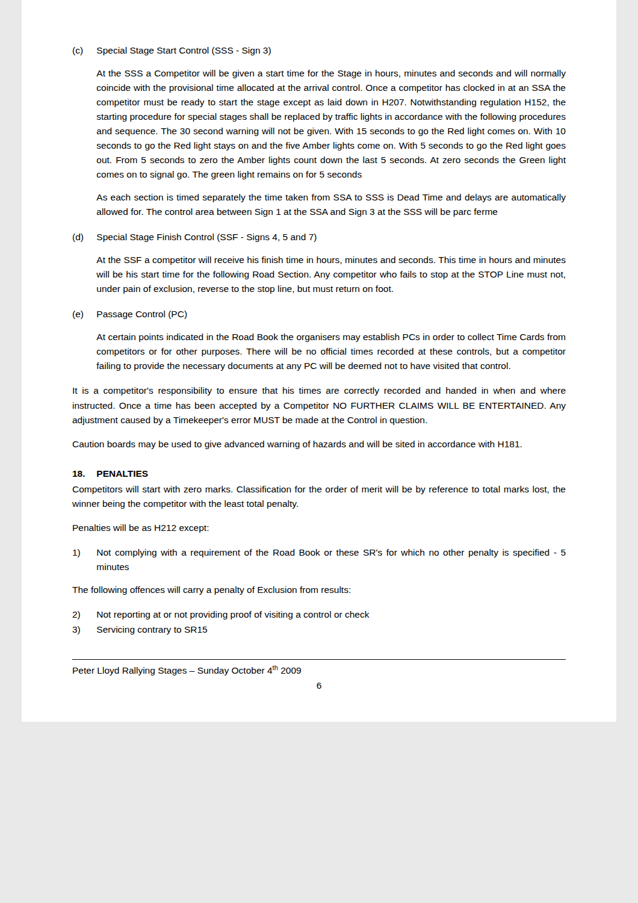(c)
Special Stage Start Control (SSS - Sign 3)
At the SSS a Competitor will be given a start time for the Stage in hours, minutes and seconds and will normally coincide with the provisional time allocated at the arrival control. Once a competitor has clocked in at an SSA the competitor must be ready to start the stage except as laid down in H207. Notwithstanding regulation H152, the starting procedure for special stages shall be replaced by traffic lights in accordance with the following procedures and sequence. The 30 second warning will not be given. With 15 seconds to go the Red light comes on. With 10 seconds to go the Red light stays on and the five Amber lights come on. With 5 seconds to go the Red light goes out. From 5 seconds to zero the Amber lights count down the last 5 seconds. At zero seconds the Green light comes on to signal go. The green light remains on for 5 seconds
As each section is timed separately the time taken from SSA to SSS is Dead Time and delays are automatically allowed for. The control area between Sign 1 at the SSA and Sign 3 at the SSS will be parc ferme
(d)
Special Stage Finish Control (SSF - Signs 4, 5 and 7)
At the SSF a competitor will receive his finish time in hours, minutes and seconds. This time in hours and minutes will be his start time for the following Road Section. Any competitor who fails to stop at the STOP Line must not, under pain of exclusion, reverse to the stop line, but must return on foot.
(e)
Passage Control (PC)
At certain points indicated in the Road Book the organisers may establish PCs in order to collect Time Cards from competitors or for other purposes. There will be no official times recorded at these controls, but a competitor failing to provide the necessary documents at any PC will be deemed not to have visited that control.
It is a competitor's responsibility to ensure that his times are correctly recorded and handed in when and where instructed. Once a time has been accepted by a Competitor NO FURTHER CLAIMS WILL BE ENTERTAINED. Any adjustment caused by a Timekeeper's error MUST be made at the Control in question.
Caution boards may be used to give advanced warning of hazards and will be sited in accordance with H181.
18. PENALTIES
Competitors will start with zero marks. Classification for the order of merit will be by reference to total marks lost, the winner being the competitor with the least total penalty.
Penalties will be as H212 except:
1) Not complying with a requirement of the Road Book or these SR's for which no other penalty is specified - 5 minutes
The following offences will carry a penalty of Exclusion from results:
2) Not reporting at or not providing proof of visiting a control or check
3) Servicing contrary to SR15
Peter Lloyd Rallying Stages – Sunday October 4th 2009
6